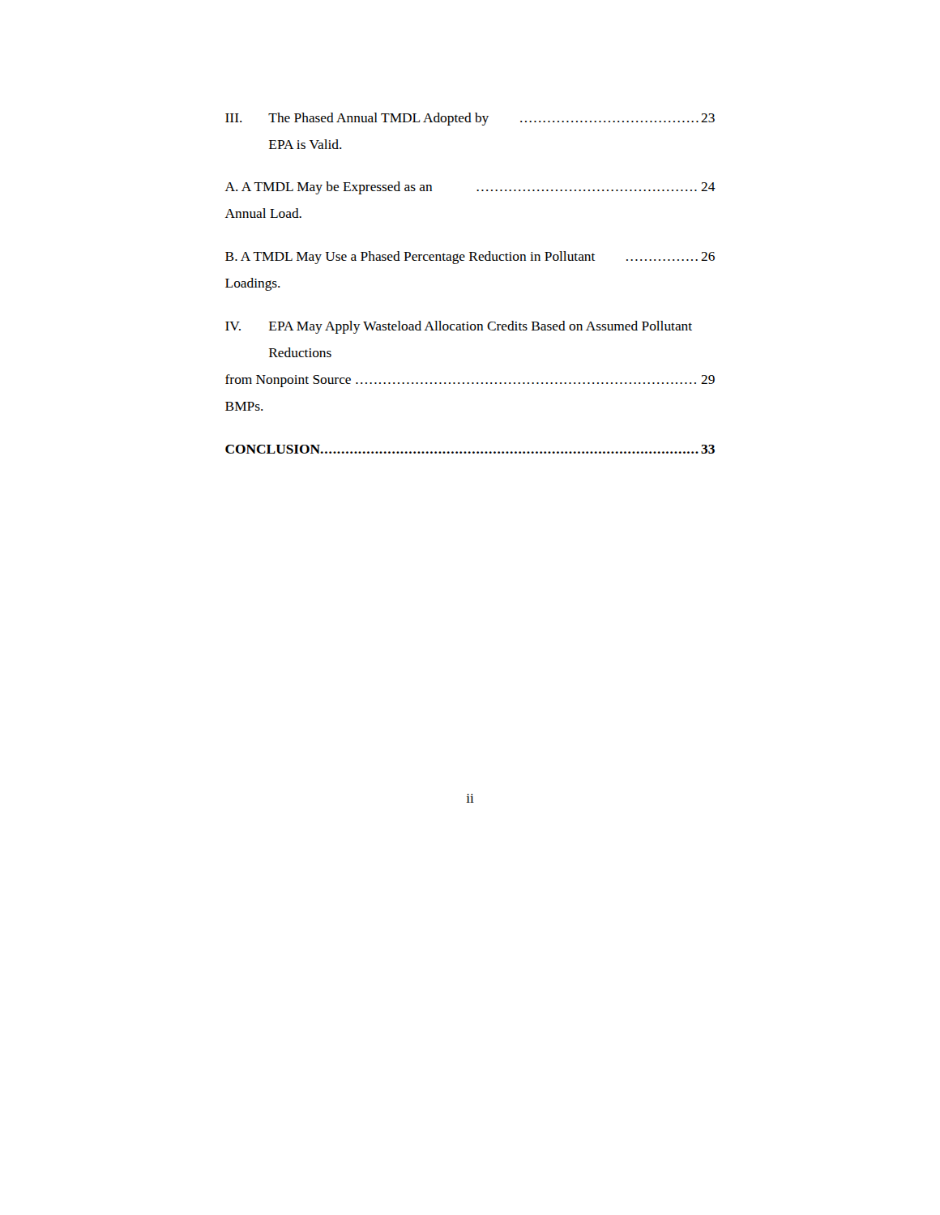III. The Phased Annual TMDL Adopted by EPA is Valid. ............................................... 23
A. A TMDL May be Expressed as an Annual Load. ....................................................... 24
B. A TMDL May Use a Phased Percentage Reduction in Pollutant Loadings. ................. 26
IV. EPA May Apply Wasteload Allocation Credits Based on Assumed Pollutant Reductions
from Nonpoint Source BMPs. ................................................................................................ 29
CONCLUSION ............................................................................................................................. 33
ii